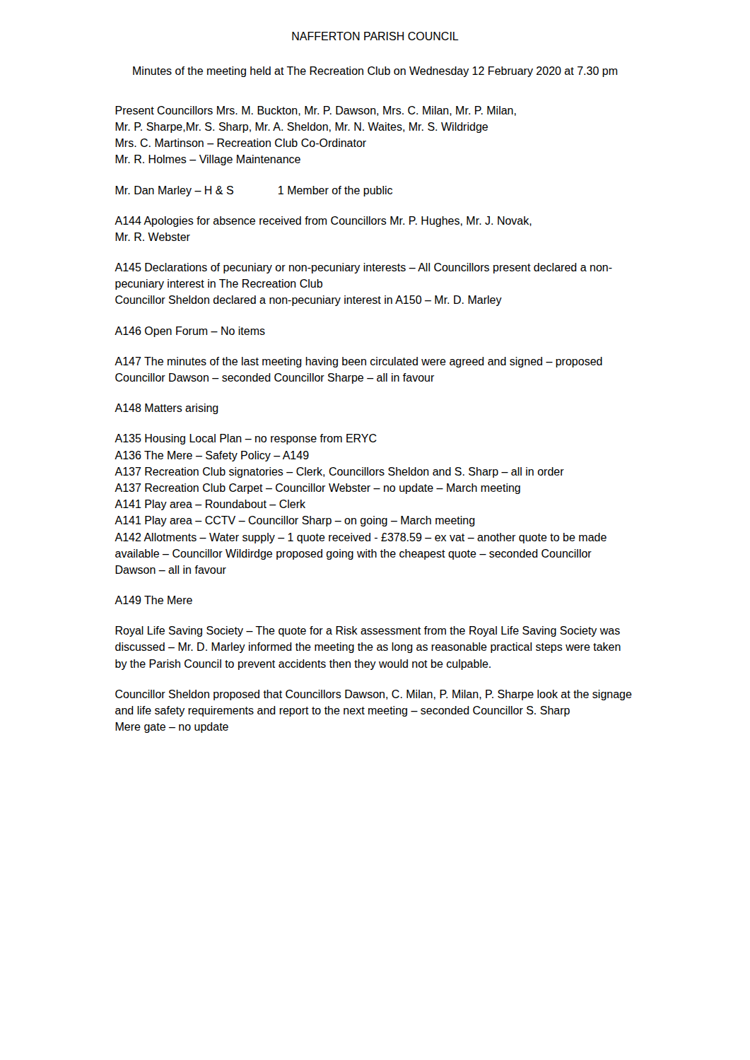NAFFERTON PARISH COUNCIL
Minutes of the meeting held at The Recreation Club on Wednesday 12 February 2020 at 7.30 pm
Present Councillors Mrs. M. Buckton, Mr. P. Dawson, Mrs. C. Milan, Mr. P. Milan,
Mr. P. Sharpe,Mr. S. Sharp, Mr. A. Sheldon, Mr. N. Waites, Mr. S. Wildridge
Mrs. C. Martinson – Recreation Club Co-Ordinator
Mr. R. Holmes – Village Maintenance
Mr. Dan Marley – H & S 1 Member of the public
A144 Apologies for absence received from Councillors Mr. P. Hughes, Mr. J. Novak,
Mr. R. Webster
A145 Declarations of pecuniary or non-pecuniary interests – All Councillors present declared a non-pecuniary interest in The Recreation Club
Councillor Sheldon declared a non-pecuniary interest in A150 – Mr. D. Marley
A146 Open Forum – No items
A147 The minutes of the last meeting having been circulated were agreed and signed – proposed Councillor Dawson – seconded Councillor Sharpe – all in favour
A148 Matters arising
A135 Housing Local Plan – no response from ERYC
A136 The Mere – Safety Policy – A149
A137 Recreation Club signatories – Clerk, Councillors Sheldon and S. Sharp – all in order
A137 Recreation Club Carpet – Councillor Webster – no update – March meeting
A141 Play area – Roundabout – Clerk
A141 Play area – CCTV – Councillor Sharp – on going – March meeting
A142 Allotments – Water supply – 1 quote received - £378.59 – ex vat – another quote to be made available – Councillor Wildirdge proposed going with the cheapest quote – seconded Councillor Dawson – all in favour
A149 The Mere
Royal Life Saving Society – The quote for a Risk assessment from the Royal Life Saving Society was discussed – Mr. D. Marley informed the meeting the as long as reasonable practical steps were taken by the Parish Council to prevent accidents then they would not be culpable.
Councillor Sheldon proposed that Councillors Dawson, C. Milan, P. Milan, P. Sharpe look at the signage and life safety requirements and report to the next meeting – seconded Councillor S. Sharp
Mere gate – no update